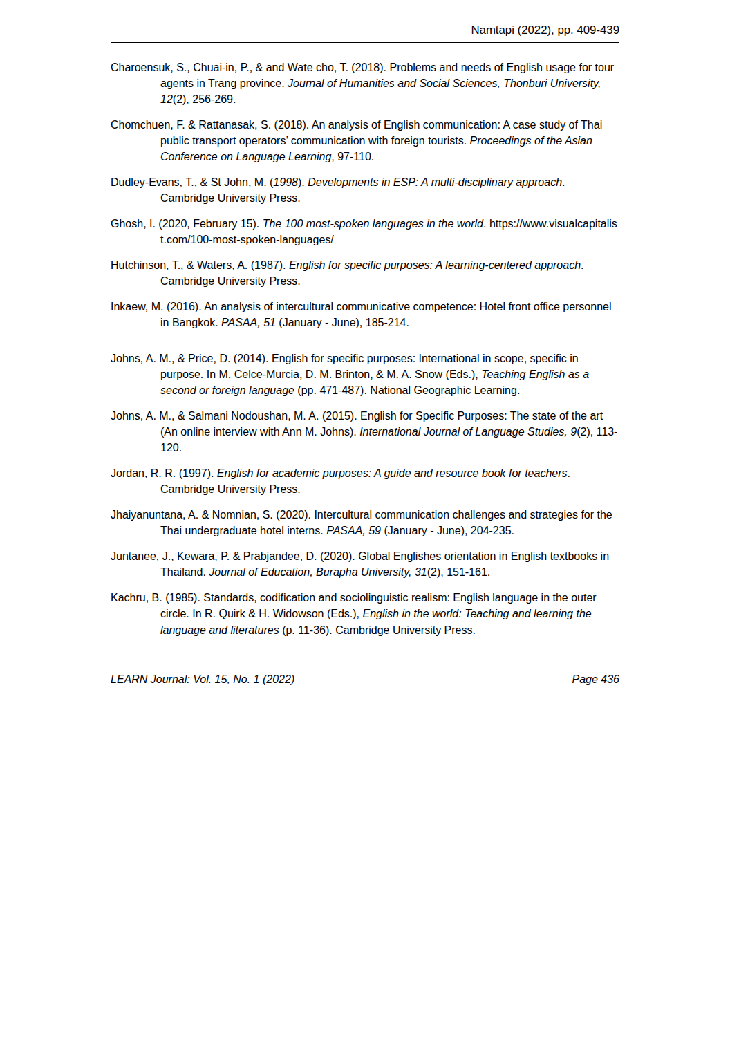Namtapi (2022), pp. 409-439
Charoensuk, S., Chuai-in, P., & and Wate cho, T. (2018). Problems and needs of English usage for tour agents in Trang province. Journal of Humanities and Social Sciences, Thonburi University, 12(2), 256-269.
Chomchuen, F. & Rattanasak, S. (2018). An analysis of English communication: A case study of Thai public transport operators’ communication with foreign tourists. Proceedings of the Asian Conference on Language Learning, 97-110.
Dudley-Evans, T., & St John, M. (1998). Developments in ESP: A multi-disciplinary approach. Cambridge University Press.
Ghosh, I. (2020, February 15). The 100 most-spoken languages in the world. https://www.visualcapitalist.com/100-most-spoken-languages/
Hutchinson, T., & Waters, A. (1987). English for specific purposes: A learning-centered approach. Cambridge University Press.
Inkaew, M. (2016). An analysis of intercultural communicative competence: Hotel front office personnel in Bangkok. PASAA, 51 (January - June), 185-214.
Johns, A. M., & Price, D. (2014). English for specific purposes: International in scope, specific in purpose. In M. Celce-Murcia, D. M. Brinton, & M. A. Snow (Eds.), Teaching English as a second or foreign language (pp. 471-487). National Geographic Learning.
Johns, A. M., & Salmani Nodoushan, M. A. (2015). English for Specific Purposes: The state of the art (An online interview with Ann M. Johns). International Journal of Language Studies, 9(2), 113-120.
Jordan, R. R. (1997). English for academic purposes: A guide and resource book for teachers. Cambridge University Press.
Jhaiyanuntana, A. & Nomnian, S. (2020). Intercultural communication challenges and strategies for the Thai undergraduate hotel interns. PASAA, 59 (January - June), 204-235.
Juntanee, J., Kewara, P. & Prabjandee, D. (2020). Global Englishes orientation in English textbooks in Thailand. Journal of Education, Burapha University, 31(2), 151-161.
Kachru, B. (1985). Standards, codification and sociolinguistic realism: English language in the outer circle. In R. Quirk & H. Widowson (Eds.), English in the world: Teaching and learning the language and literatures (p. 11-36). Cambridge University Press.
LEARN Journal: Vol. 15, No. 1 (2022) Page 436